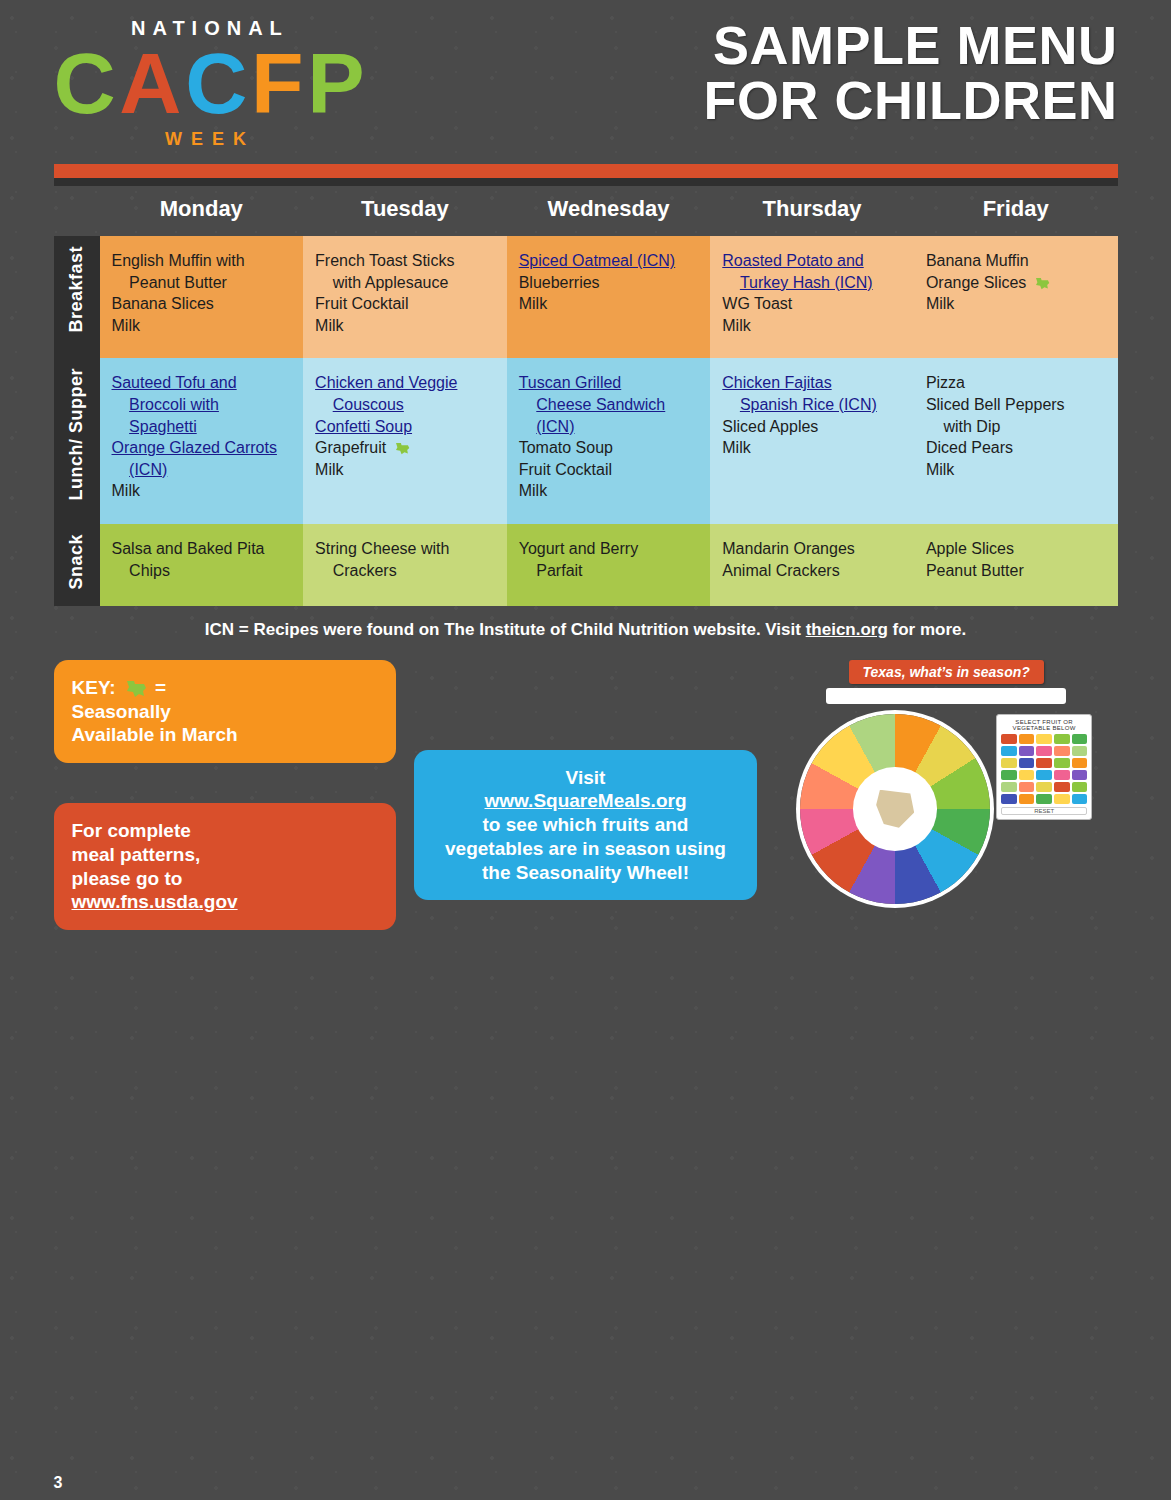NATIONAL
CACFP
WEEK
SAMPLE MENU
FOR CHILDREN
| | Monday | Tuesday | Wednesday | Thursday | Friday |
| --- | --- | --- | --- | --- | --- |
| Breakfast | English Muffin with Peanut Butter Banana Slices Milk | French Toast Sticks with Applesauce Fruit Cocktail Milk | Spiced Oatmeal (ICN) Blueberries Milk | Roasted Potato and Turkey Hash (ICN) WG Toast Milk | Banana Muffin Orange Slices Milk |
| Lunch/ Supper | Sauteed Tofu and Broccoli with Spaghetti Orange Glazed Carrots (ICN) Milk | Chicken and Veggie Couscous Confetti Soup Grapefruit Milk | Tuscan Grilled Cheese Sandwich (ICN) Tomato Soup Fruit Cocktail Milk | Chicken Fajitas Spanish Rice (ICN) Sliced Apples Milk | Pizza Sliced Bell Peppers with Dip Diced Pears Milk |
| Snack | Salsa and Baked Pita Chips | String Cheese with Crackers | Yogurt and Berry Parfait | Mandarin Oranges Animal Crackers | Apple Slices Peanut Butter |
ICN = Recipes were found on The Institute of Child Nutrition website. Visit theicn.org for more.
KEY: =
Seasonally
Available in March
For complete
meal patterns,
please go to
www.fns.usda.gov
Visit
www.SquareMeals.org
to see which fruits and vegetables are in season using the Seasonality Wheel!
Texas, what’s in season?
SELECT FRUIT OR VEGETABLE BELOW
RESET
3